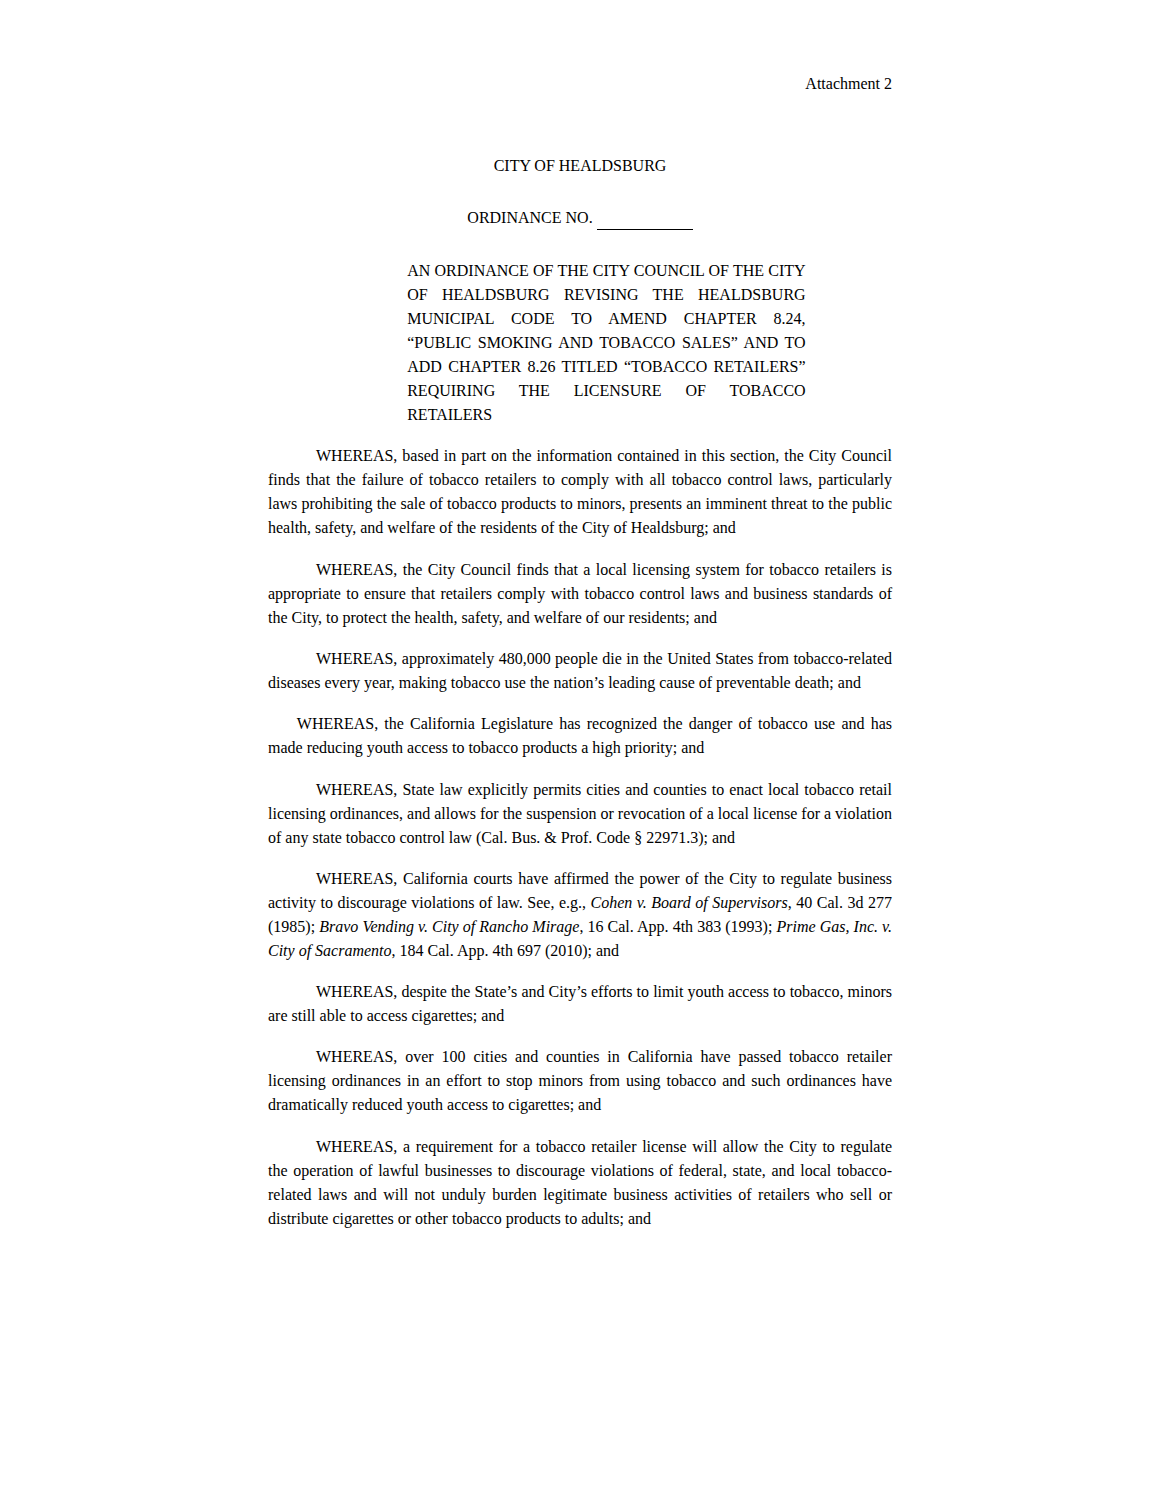Attachment 2
CITY OF HEALDSBURG
ORDINANCE NO.
An Ordinance of the City Council of the City of Healdsburg Revising the Healdsburg Municipal Code to Amend Chapter 8.24, “Public Smoking and Tobacco Sales” and to Add Chapter 8.26 Titled “Tobacco Retailers” Requiring the Licensure of Tobacco Retailers
WHEREAS, based in part on the information contained in this section, the City Council finds that the failure of tobacco retailers to comply with all tobacco control laws, particularly laws prohibiting the sale of tobacco products to minors, presents an imminent threat to the public health, safety, and welfare of the residents of the City of Healdsburg; and
WHEREAS, the City Council finds that a local licensing system for tobacco retailers is appropriate to ensure that retailers comply with tobacco control laws and business standards of the City, to protect the health, safety, and welfare of our residents; and
WHEREAS, approximately 480,000 people die in the United States from tobacco-related diseases every year, making tobacco use the nation’s leading cause of preventable death; and
WHEREAS, the California Legislature has recognized the danger of tobacco use and has made reducing youth access to tobacco products a high priority; and
WHEREAS, State law explicitly permits cities and counties to enact local tobacco retail licensing ordinances, and allows for the suspension or revocation of a local license for a violation of any state tobacco control law (Cal. Bus. & Prof. Code § 22971.3); and
WHEREAS, California courts have affirmed the power of the City to regulate business activity to discourage violations of law. See, e.g., Cohen v. Board of Supervisors, 40 Cal. 3d 277 (1985); Bravo Vending v. City of Rancho Mirage, 16 Cal. App. 4th 383 (1993); Prime Gas, Inc. v. City of Sacramento, 184 Cal. App. 4th 697 (2010); and
WHEREAS, despite the State’s and City’s efforts to limit youth access to tobacco, minors are still able to access cigarettes; and
WHEREAS, over 100 cities and counties in California have passed tobacco retailer licensing ordinances in an effort to stop minors from using tobacco and such ordinances have dramatically reduced youth access to cigarettes; and
WHEREAS, a requirement for a tobacco retailer license will allow the City to regulate the operation of lawful businesses to discourage violations of federal, state, and local tobacco-related laws and will not unduly burden legitimate business activities of retailers who sell or distribute cigarettes or other tobacco products to adults; and